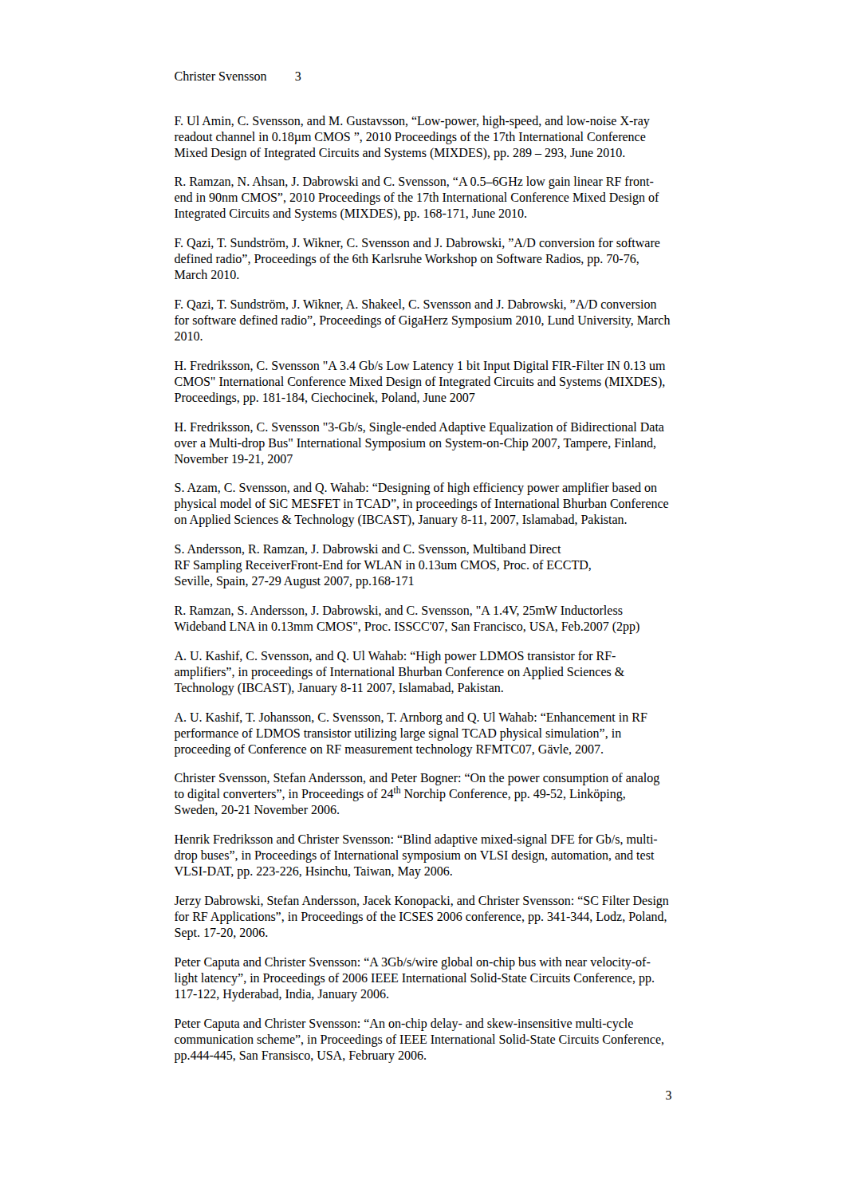Christer Svensson 3
F. Ul Amin, C. Svensson, and M. Gustavsson, “Low-power, high-speed, and low-noise X-ray readout channel in 0.18µm CMOS ”, 2010 Proceedings of the 17th International Conference Mixed Design of Integrated Circuits and Systems (MIXDES), pp. 289 – 293, June 2010.
R. Ramzan, N. Ahsan, J. Dabrowski and C. Svensson, “A 0.5–6GHz low gain linear RF front-end in 90nm CMOS”, 2010 Proceedings of the 17th International Conference Mixed Design of Integrated Circuits and Systems (MIXDES), pp. 168-171, June 2010.
F. Qazi, T. Sundström, J. Wikner, C. Svensson and J. Dabrowski, ”A/D conversion for software defined radio”, Proceedings of the 6th Karlsruhe Workshop on Software Radios, pp. 70-76, March 2010.
F. Qazi, T. Sundström, J. Wikner, A. Shakeel, C. Svensson and J. Dabrowski, ”A/D conversion for software defined radio”, Proceedings of GigaHerz Symposium 2010, Lund University, March 2010.
H. Fredriksson, C. Svensson "A 3.4 Gb/s Low Latency 1 bit Input Digital FIR-Filter IN 0.13 um CMOS" International Conference Mixed Design of Integrated Circuits and Systems (MIXDES), Proceedings, pp. 181-184, Ciechocinek, Poland, June 2007
H. Fredriksson, C. Svensson "3-Gb/s, Single-ended Adaptive Equalization of Bidirectional Data over a Multi-drop Bus" International Symposium on System-on-Chip 2007, Tampere, Finland, November 19-21, 2007
S. Azam, C. Svensson, and Q. Wahab: “Designing of high efficiency power amplifier based on physical model of SiC MESFET in TCAD”, in proceedings of International Bhurban Conference on Applied Sciences & Technology (IBCAST), January 8-11, 2007, Islamabad, Pakistan.
S. Andersson, R. Ramzan, J. Dabrowski and C. Svensson, Multiband Direct
RF Sampling ReceiverFront-End for WLAN in 0.13um CMOS, Proc. of ECCTD,
Seville, Spain, 27-29 August 2007, pp.168-171
R. Ramzan, S. Andersson, J. Dabrowski, and C. Svensson, "A 1.4V, 25mW Inductorless Wideband LNA in 0.13mm CMOS", Proc. ISSCC'07, San Francisco, USA, Feb.2007 (2pp)
A. U. Kashif, C. Svensson, and Q. Ul Wahab: “High power LDMOS transistor for RF-amplifiers”, in proceedings of International Bhurban Conference on Applied Sciences & Technology (IBCAST), January 8-11 2007, Islamabad, Pakistan.
A. U. Kashif, T. Johansson, C. Svensson, T. Arnborg and Q. Ul Wahab: “Enhancement in RF performance of LDMOS transistor utilizing large signal TCAD physical simulation”, in proceeding of Conference on RF measurement technology RFMTC07, Gävle, 2007.
Christer Svensson, Stefan Andersson, and Peter Bogner: “On the power consumption of analog to digital converters”, in Proceedings of 24th Norchip Conference, pp. 49-52, Linköping, Sweden, 20-21 November 2006.
Henrik Fredriksson and Christer Svensson: “Blind adaptive mixed-signal DFE for Gb/s, multi-drop buses”, in Proceedings of International symposium on VLSI design, automation, and test VLSI-DAT, pp. 223-226, Hsinchu, Taiwan, May 2006.
Jerzy Dabrowski, Stefan Andersson, Jacek Konopacki, and Christer Svensson: “SC Filter Design for RF Applications”, in Proceedings of the ICSES 2006 conference, pp. 341-344, Lodz, Poland, Sept. 17-20, 2006.
Peter Caputa and Christer Svensson: “A 3Gb/s/wire global on-chip bus with near velocity-of-light latency”, in Proceedings of 2006 IEEE International Solid-State Circuits Conference, pp. 117-122, Hyderabad, India, January 2006.
Peter Caputa and Christer Svensson: “An on-chip delay- and skew-insensitive multi-cycle communication scheme”, in Proceedings of IEEE International Solid-State Circuits Conference, pp.444-445, San Fransisco, USA, February 2006.
3